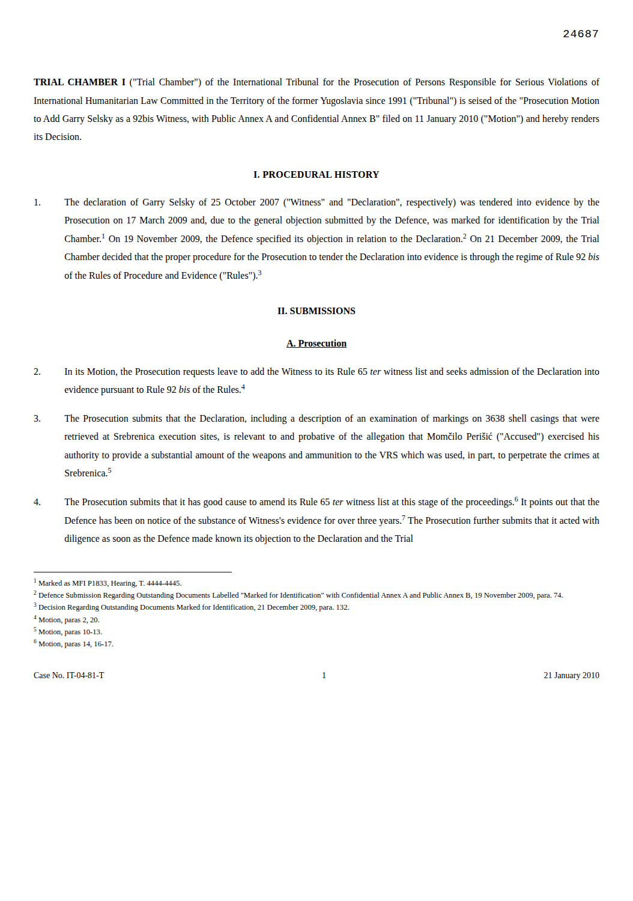24687
TRIAL CHAMBER I ("Trial Chamber") of the International Tribunal for the Prosecution of Persons Responsible for Serious Violations of International Humanitarian Law Committed in the Territory of the former Yugoslavia since 1991 ("Tribunal") is seised of the "Prosecution Motion to Add Garry Selsky as a 92bis Witness, with Public Annex A and Confidential Annex B" filed on 11 January 2010 ("Motion") and hereby renders its Decision.
I. PROCEDURAL HISTORY
1.
The declaration of Garry Selsky of 25 October 2007 ("Witness" and "Declaration", respectively) was tendered into evidence by the Prosecution on 17 March 2009 and, due to the general objection submitted by the Defence, was marked for identification by the Trial Chamber.1 On 19 November 2009, the Defence specified its objection in relation to the Declaration.2 On 21 December 2009, the Trial Chamber decided that the proper procedure for the Prosecution to tender the Declaration into evidence is through the regime of Rule 92 bis of the Rules of Procedure and Evidence ("Rules").3
II. SUBMISSIONS
A. Prosecution
2.
In its Motion, the Prosecution requests leave to add the Witness to its Rule 65 ter witness list and seeks admission of the Declaration into evidence pursuant to Rule 92 bis of the Rules.4
3.
The Prosecution submits that the Declaration, including a description of an examination of markings on 3638 shell casings that were retrieved at Srebrenica execution sites, is relevant to and probative of the allegation that Momčilo Perišić ("Accused") exercised his authority to provide a substantial amount of the weapons and ammunition to the VRS which was used, in part, to perpetrate the crimes at Srebrenica.5
4.
The Prosecution submits that it has good cause to amend its Rule 65 ter witness list at this stage of the proceedings.6 It points out that the Defence has been on notice of the substance of Witness's evidence for over three years.7 The Prosecution further submits that it acted with diligence as soon as the Defence made known its objection to the Declaration and the Trial
1 Marked as MFI P1833, Hearing, T. 4444-4445.
2 Defence Submission Regarding Outstanding Documents Labelled "Marked for Identification" with Confidential Annex A and Public Annex B, 19 November 2009, para. 74.
3 Decision Regarding Outstanding Documents Marked for Identification, 21 December 2009, para. 132.
4 Motion, paras 2, 20.
5 Motion, paras 10-13.
6 Motion, paras 14, 16-17.
Case No. IT-04-81-T
1
21 January 2010